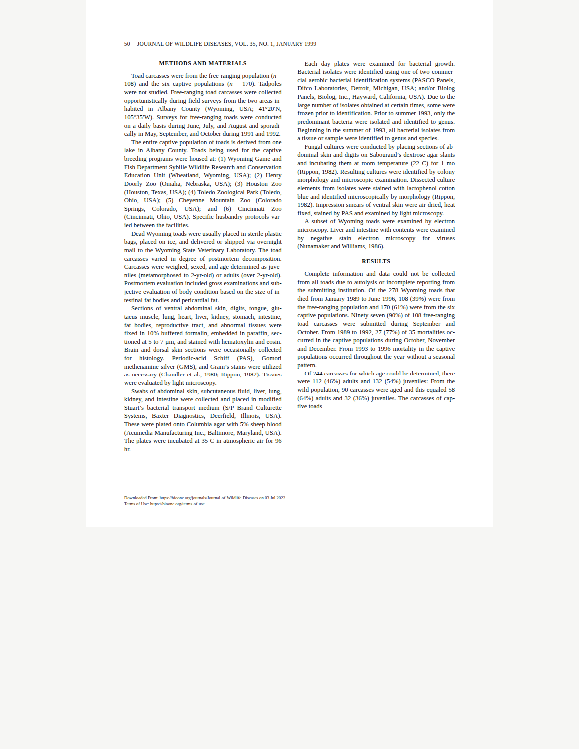50 JOURNAL OF WILDLIFE DISEASES, VOL. 35, NO. 1, JANUARY 1999
Methods and Materials
Toad carcasses were from the free-ranging population (n = 108) and the six captive populations (n = 170). Tadpoles were not studied. Free-ranging toad carcasses were collected opportunistically during field surveys from the two areas inhabited in Albany County (Wyoming, USA; 41°20′N, 105°35′W). Surveys for free-ranging toads were conducted on a daily basis during June, July, and August and sporadically in May, September, and October during 1991 and 1992.
The entire captive population of toads is derived from one lake in Albany County. Toads being used for the captive breeding programs were housed at: (1) Wyoming Game and Fish Department Sybille Wildlife Research and Conservation Education Unit (Wheatland, Wyoming, USA); (2) Henry Doorly Zoo (Omaha, Nebraska, USA); (3) Houston Zoo (Houston, Texas, USA); (4) Toledo Zoological Park (Toledo, Ohio, USA); (5) Cheyenne Mountain Zoo (Colorado Springs, Colorado, USA); and (6) Cincinnati Zoo (Cincinnati, Ohio, USA). Specific husbandry protocols varied between the facilities.
Dead Wyoming toads were usually placed in sterile plastic bags, placed on ice, and delivered or shipped via overnight mail to the Wyoming State Veterinary Laboratory. The toad carcasses varied in degree of postmortem decomposition. Carcasses were weighed, sexed, and age determined as juveniles (metamorphosed to 2-yr-old) or adults (over 2-yr-old). Postmortem evaluation included gross examinations and subjective evaluation of body condition based on the size of intestinal fat bodies and pericardial fat.
Sections of ventral abdominal skin, digits, tongue, glutaeus muscle, lung, heart, liver, kidney, stomach, intestine, fat bodies, reproductive tract, and abnormal tissues were fixed in 10% buffered formalin, embedded in paraffin, sectioned at 5 to 7 µm, and stained with hematoxylin and eosin. Brain and dorsal skin sections were occasionally collected for histology. Periodic-acid Schiff (PAS), Gomori methenamine silver (GMS), and Gram’s stains were utilized as necessary (Chandler et al., 1980; Rippon, 1982). Tissues were evaluated by light microscopy.
Swabs of abdominal skin, subcutaneous fluid, liver, lung, kidney, and intestine were collected and placed in modified Stuart’s bacterial transport medium (S/P Brand Culturette Systems, Baxter Diagnostics, Deerfield, Illinois, USA). These were plated onto Columbia agar with 5% sheep blood (Acumedia Manufacturing Inc., Baltimore, Maryland, USA). The plates were incubated at 35 C in atmospheric air for 96 hr.
Each day plates were examined for bacterial growth. Bacterial isolates were identified using one of two commercial aerobic bacterial identification systems (PASCO Panels, Difco Laboratories, Detroit, Michigan, USA; and/or Biolog Panels, Biolog, Inc., Hayward, California, USA). Due to the large number of isolates obtained at certain times, some were frozen prior to identification. Prior to summer 1993, only the predominant bacteria were isolated and identified to genus. Beginning in the summer of 1993, all bacterial isolates from a tissue or sample were identified to genus and species.
Fungal cultures were conducted by placing sections of abdominal skin and digits on Sabouraud’s dextrose agar slants and incubating them at room temperature (22 C) for 1 mo (Rippon, 1982). Resulting cultures were identified by colony morphology and microscopic examination. Dissected culture elements from isolates were stained with lactophenol cotton blue and identified microscopically by morphology (Rippon, 1982). Impression smears of ventral skin were air dried, heat fixed, stained by PAS and examined by light microscopy.
A subset of Wyoming toads were examined by electron microscopy. Liver and intestine with contents were examined by negative stain electron microscopy for viruses (Nunamaker and Williams, 1986).
Results
Complete information and data could not be collected from all toads due to autolysis or incomplete reporting from the submitting institution. Of the 278 Wyoming toads that died from January 1989 to June 1996, 108 (39%) were from the free-ranging population and 170 (61%) were from the six captive populations. Ninety seven (90%) of 108 free-ranging toad carcasses were submitted during September and October. From 1989 to 1992, 27 (77%) of 35 mortalities occurred in the captive populations during October, November and December. From 1993 to 1996 mortality in the captive populations occurred throughout the year without a seasonal pattern.
Of 244 carcasses for which age could be determined, there were 112 (46%) adults and 132 (54%) juveniles: From the wild population, 90 carcasses were aged and this equaled 58 (64%) adults and 32 (36%) juveniles. The carcasses of captive toads
Downloaded From: https://bioone.org/journals/Journal-of-Wildlife-Diseases on 03 Jul 2022
Terms of Use: https://bioone.org/terms-of-use